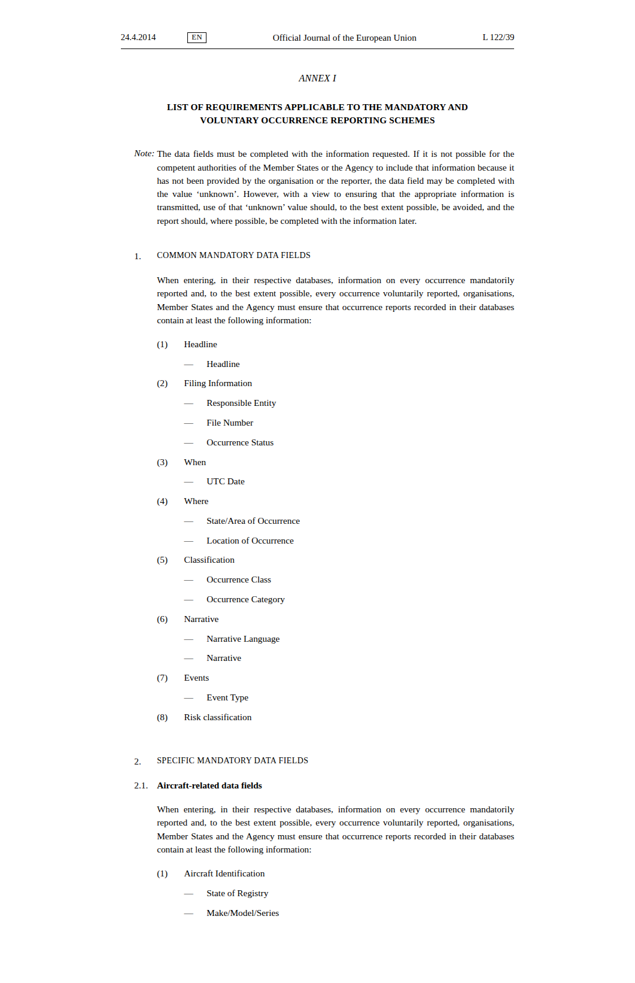24.4.2014 EN Official Journal of the European Union L 122/39
ANNEX I
List of requirements applicable to the mandatory and voluntary occurrence reporting schemes
Note:
The data fields must be completed with the information requested. If it is not possible for the competent authorities of the Member States or the Agency to include that information because it has not been provided by the organisation or the reporter, the data field may be completed with the value ‘unknown’. However, with a view to ensuring that the appropriate information is transmitted, use of that ‘unknown’ value should, to the best extent possible, be avoided, and the report should, where possible, be completed with the information later.
1.
Common mandatory data fields
When entering, in their respective databases, information on every occurrence mandatorily reported and, to the best extent possible, every occurrence voluntarily reported, organisations, Member States and the Agency must ensure that occurrence reports recorded in their databases contain at least the following information:
(1) Headline
Headline
(2) Filing Information
Responsible Entity
File Number
Occurrence Status
(3) When
UTC Date
(4) Where
State/Area of Occurrence
Location of Occurrence
(5) Classification
Occurrence Class
Occurrence Category
(6) Narrative
Narrative Language
Narrative
(7) Events
Event Type
(8) Risk classification
2.
Specific mandatory data fields
2.1.
Aircraft-related data fields
When entering, in their respective databases, information on every occurrence mandatorily reported and, to the best extent possible, every occurrence voluntarily reported, organisations, Member States and the Agency must ensure that occurrence reports recorded in their databases contain at least the following information:
(1) Aircraft Identification
State of Registry
Make/Model/Series